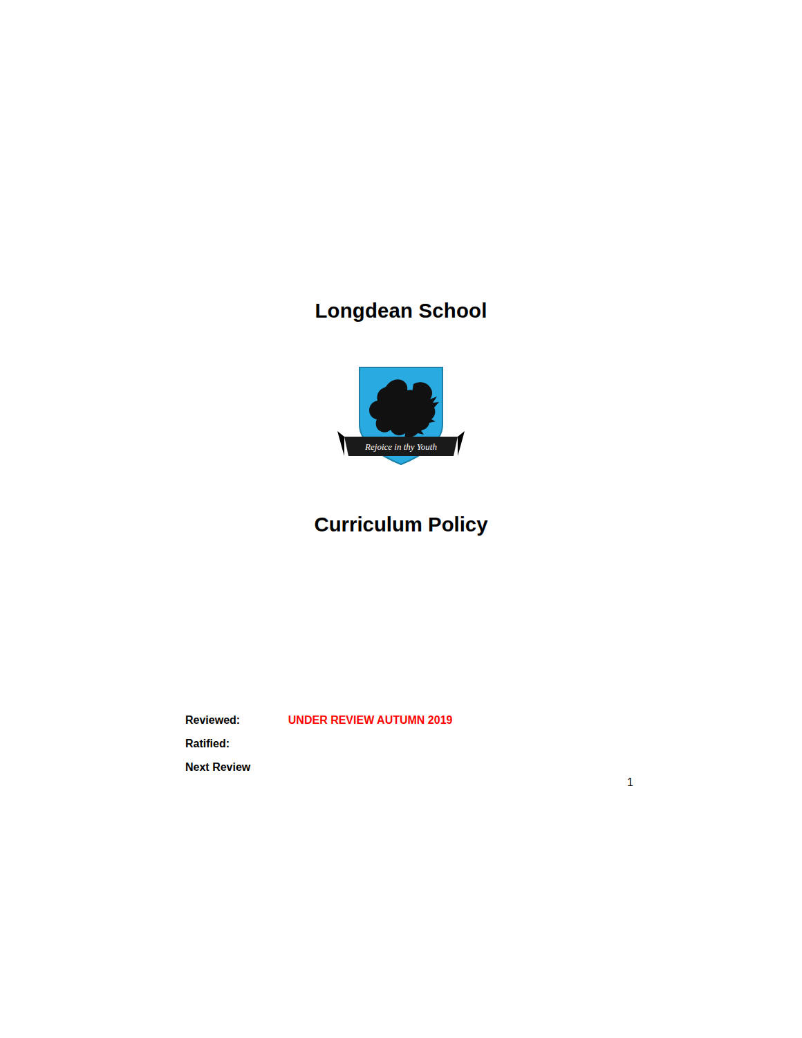Longdean School
Longdean School crest Rejoice in thy Youth
Curriculum Policy
Reviewed: UNDER REVIEW AUTUMN 2019
Ratified:
Next Review
1